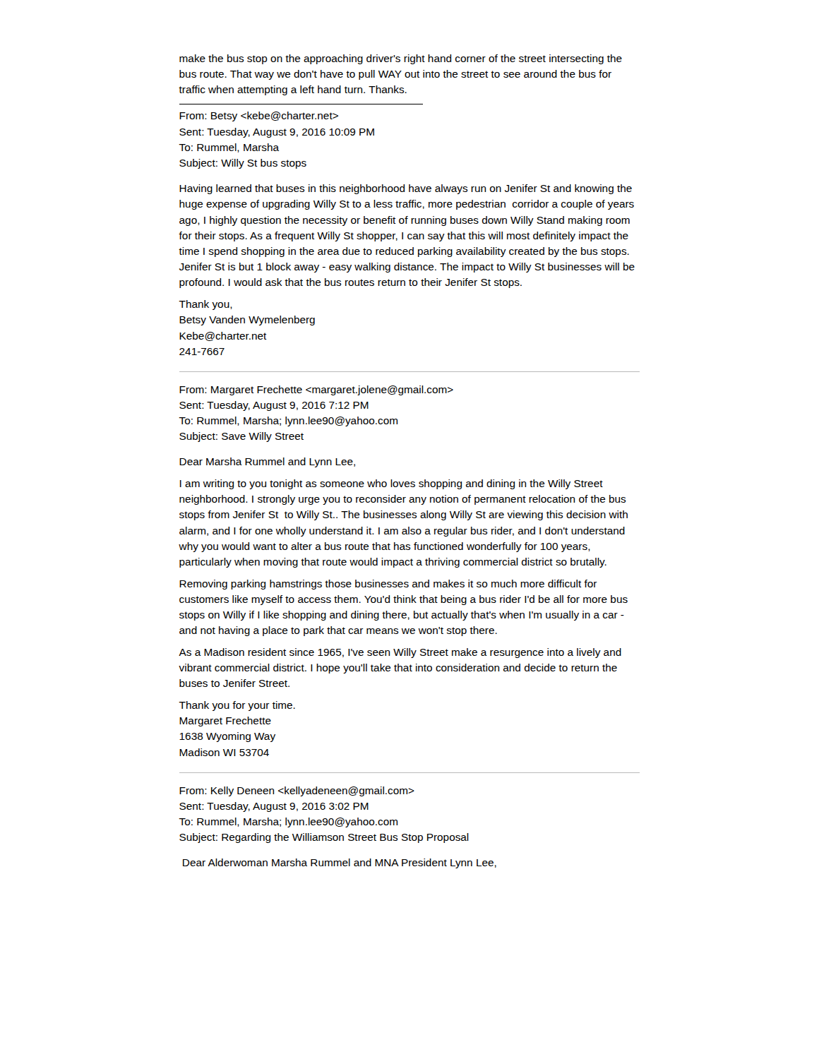make the bus stop on the approaching driver's right hand corner of the street intersecting the bus route. That way we don't have to pull WAY out into the street to see around the bus for traffic when attempting a left hand turn. Thanks.
From: Betsy <kebe@charter.net>
Sent: Tuesday, August 9, 2016 10:09 PM
To: Rummel, Marsha
Subject: Willy St bus stops
Having learned that buses in this neighborhood have always run on Jenifer St and knowing the huge expense of upgrading Willy St to a less traffic, more pedestrian corridor a couple of years ago, I highly question the necessity or benefit of running buses down Willy Stand making room for their stops. As a frequent Willy St shopper, I can say that this will most definitely impact the time I spend shopping in the area due to reduced parking availability created by the bus stops. Jenifer St is but 1 block away - easy walking distance. The impact to Willy St businesses will be profound. I would ask that the bus routes return to their Jenifer St stops.
Thank you,
Betsy Vanden Wymelenberg
Kebe@charter.net
241-7667
From: Margaret Frechette <margaret.jolene@gmail.com>
Sent: Tuesday, August 9, 2016 7:12 PM
To: Rummel, Marsha; lynn.lee90@yahoo.com
Subject: Save Willy Street
Dear Marsha Rummel and Lynn Lee,
I am writing to you tonight as someone who loves shopping and dining in the Willy Street neighborhood. I strongly urge you to reconsider any notion of permanent relocation of the bus stops from Jenifer St to Willy St.. The businesses along Willy St are viewing this decision with alarm, and I for one wholly understand it. I am also a regular bus rider, and I don't understand why you would want to alter a bus route that has functioned wonderfully for 100 years, particularly when moving that route would impact a thriving commercial district so brutally.
Removing parking hamstrings those businesses and makes it so much more difficult for customers like myself to access them. You'd think that being a bus rider I'd be all for more bus stops on Willy if I like shopping and dining there, but actually that's when I'm usually in a car - and not having a place to park that car means we won't stop there.
As a Madison resident since 1965, I've seen Willy Street make a resurgence into a lively and vibrant commercial district. I hope you'll take that into consideration and decide to return the buses to Jenifer Street.
Thank you for your time.
Margaret Frechette
1638 Wyoming Way
Madison WI 53704
From: Kelly Deneen <kellyadeneen@gmail.com>
Sent: Tuesday, August 9, 2016 3:02 PM
To: Rummel, Marsha; lynn.lee90@yahoo.com
Subject: Regarding the Williamson Street Bus Stop Proposal
Dear Alderwoman Marsha Rummel and MNA President Lynn Lee,